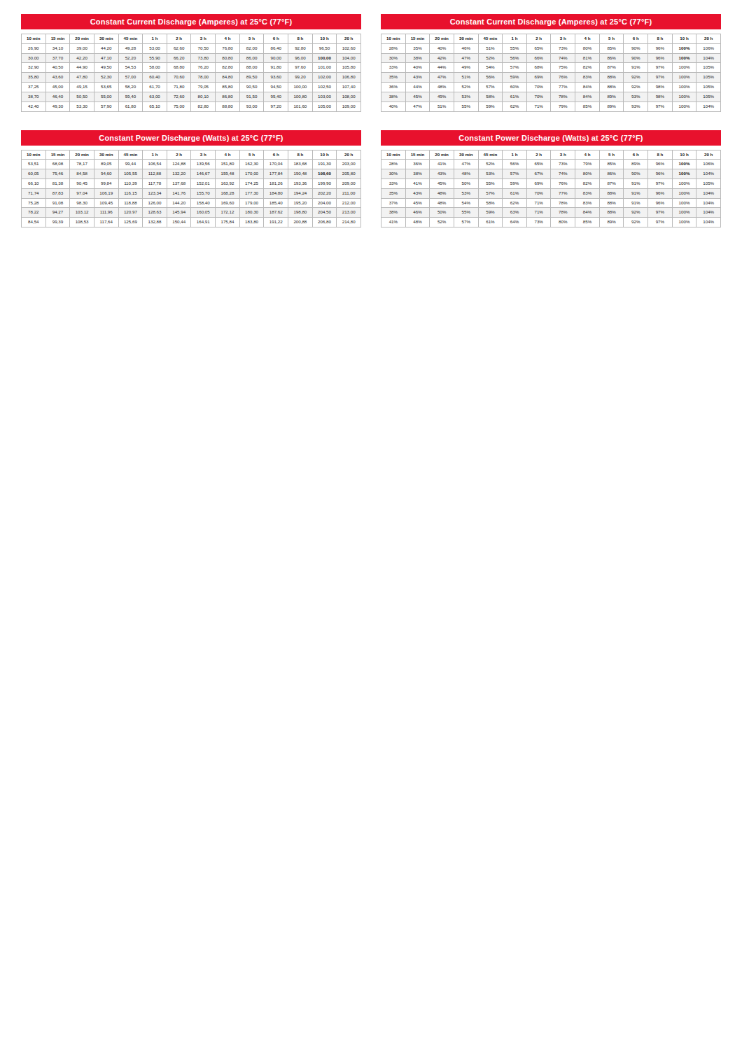Constant Current Discharge (Amperes) at 25°C (77°F)
| 10 min | 15 min | 20 min | 30 min | 45 min | 1 h | 2 h | 3 h | 4 h | 5 h | 6 h | 8 h | 10 h | 20 h |
| --- | --- | --- | --- | --- | --- | --- | --- | --- | --- | --- | --- | --- | --- |
| 26,90 | 34,10 | 39,00 | 44,20 | 49,28 | 53,00 | 62,60 | 70,50 | 76,80 | 82,00 | 86,40 | 92,80 | 96,50 | 102,60 |
| 30,00 | 37,70 | 42,20 | 47,10 | 52,20 | 55,90 | 66,20 | 73,80 | 80,80 | 86,00 | 90,00 | 96,00 | 100,00 | 104,00 |
| 32,90 | 40,50 | 44,90 | 49,50 | 54,53 | 58,00 | 68,80 | 76,20 | 82,80 | 88,00 | 91,80 | 97,60 | 101,00 | 105,80 |
| 35,80 | 43,60 | 47,80 | 52,30 | 57,00 | 60,40 | 70,60 | 78,00 | 84,80 | 89,50 | 93,60 | 99,20 | 102,00 | 106,80 |
| 37,25 | 45,00 | 49,15 | 53,65 | 58,20 | 61,70 | 71,80 | 79,05 | 85,80 | 90,50 | 94,50 | 100,00 | 102,50 | 107,40 |
| 38,70 | 46,40 | 50,50 | 55,00 | 59,40 | 63,00 | 72,60 | 80,10 | 86,80 | 91,50 | 95,40 | 100,80 | 103,00 | 108,00 |
| 42,40 | 49,30 | 53,30 | 57,90 | 61,80 | 65,10 | 75,00 | 82,80 | 88,80 | 93,00 | 97,20 | 101,60 | 105,00 | 109,00 |
Constant Current Discharge (Amperes) at 25°C (77°F)
| 10 min | 15 min | 20 min | 30 min | 45 min | 1 h | 2 h | 3 h | 4 h | 5 h | 6 h | 8 h | 10 h | 20 h |
| --- | --- | --- | --- | --- | --- | --- | --- | --- | --- | --- | --- | --- | --- |
| 28% | 35% | 40% | 46% | 51% | 55% | 65% | 73% | 80% | 85% | 90% | 96% | 100% | 106% |
| 30% | 38% | 42% | 47% | 52% | 56% | 66% | 74% | 81% | 86% | 90% | 96% | 100% | 104% |
| 33% | 40% | 44% | 49% | 54% | 57% | 68% | 75% | 82% | 87% | 91% | 97% | 100% | 105% |
| 35% | 43% | 47% | 51% | 56% | 59% | 69% | 76% | 83% | 88% | 92% | 97% | 100% | 105% |
| 36% | 44% | 48% | 52% | 57% | 60% | 70% | 77% | 84% | 88% | 92% | 98% | 100% | 105% |
| 38% | 45% | 49% | 53% | 58% | 61% | 70% | 78% | 84% | 89% | 93% | 98% | 100% | 105% |
| 40% | 47% | 51% | 55% | 59% | 62% | 71% | 79% | 85% | 89% | 93% | 97% | 100% | 104% |
Constant Power Discharge (Watts) at 25°C (77°F)
| 10 min | 15 min | 20 min | 30 min | 45 min | 1 h | 2 h | 3 h | 4 h | 5 h | 6 h | 8 h | 10 h | 20 h |
| --- | --- | --- | --- | --- | --- | --- | --- | --- | --- | --- | --- | --- | --- |
| 53,51 | 68,08 | 78,17 | 89,05 | 99,44 | 106,54 | 124,88 | 139,56 | 151,80 | 162,30 | 170,04 | 183,68 | 191,30 | 203,00 |
| 60,05 | 75,46 | 84,58 | 94,60 | 105,55 | 112,88 | 132,20 | 146,67 | 159,48 | 170,00 | 177,84 | 190,48 | 198,60 | 205,80 |
| 66,10 | 81,38 | 90,45 | 99,84 | 110,39 | 117,78 | 137,68 | 152,01 | 163,92 | 174,25 | 181,26 | 193,36 | 199,90 | 209,00 |
| 71,74 | 87,83 | 97,04 | 106,19 | 116,15 | 123,34 | 141,76 | 155,70 | 168,28 | 177,30 | 184,80 | 194,24 | 202,20 | 211,00 |
| 75,28 | 91,08 | 98,30 | 109,45 | 118,88 | 126,00 | 144,20 | 158,40 | 169,60 | 179,00 | 185,40 | 195,20 | 204,00 | 212,00 |
| 78,22 | 94,27 | 103,12 | 111,96 | 120,97 | 128,63 | 145,94 | 160,05 | 172,12 | 180,30 | 187,62 | 198,80 | 204,50 | 213,00 |
| 84,54 | 99,39 | 108,53 | 117,64 | 125,69 | 132,88 | 150,44 | 164,91 | 175,84 | 183,80 | 191,22 | 200,88 | 206,80 | 214,80 |
Constant Power Discharge (Watts) at 25°C (77°F)
| 10 min | 15 min | 20 min | 30 min | 45 min | 1 h | 2 h | 3 h | 4 h | 5 h | 6 h | 8 h | 10 h | 20 h |
| --- | --- | --- | --- | --- | --- | --- | --- | --- | --- | --- | --- | --- | --- |
| 28% | 36% | 41% | 47% | 52% | 56% | 65% | 73% | 79% | 85% | 89% | 96% | 100% | 106% |
| 30% | 38% | 43% | 48% | 53% | 57% | 67% | 74% | 80% | 86% | 90% | 96% | 100% | 104% |
| 33% | 41% | 45% | 50% | 55% | 59% | 69% | 76% | 82% | 87% | 91% | 97% | 100% | 105% |
| 35% | 43% | 48% | 53% | 57% | 61% | 70% | 77% | 83% | 88% | 91% | 96% | 100% | 104% |
| 37% | 45% | 48% | 54% | 58% | 62% | 71% | 78% | 83% | 88% | 91% | 96% | 100% | 104% |
| 38% | 46% | 50% | 55% | 59% | 63% | 71% | 78% | 84% | 88% | 92% | 97% | 100% | 104% |
| 41% | 48% | 52% | 57% | 61% | 64% | 73% | 80% | 85% | 89% | 92% | 97% | 100% | 104% |